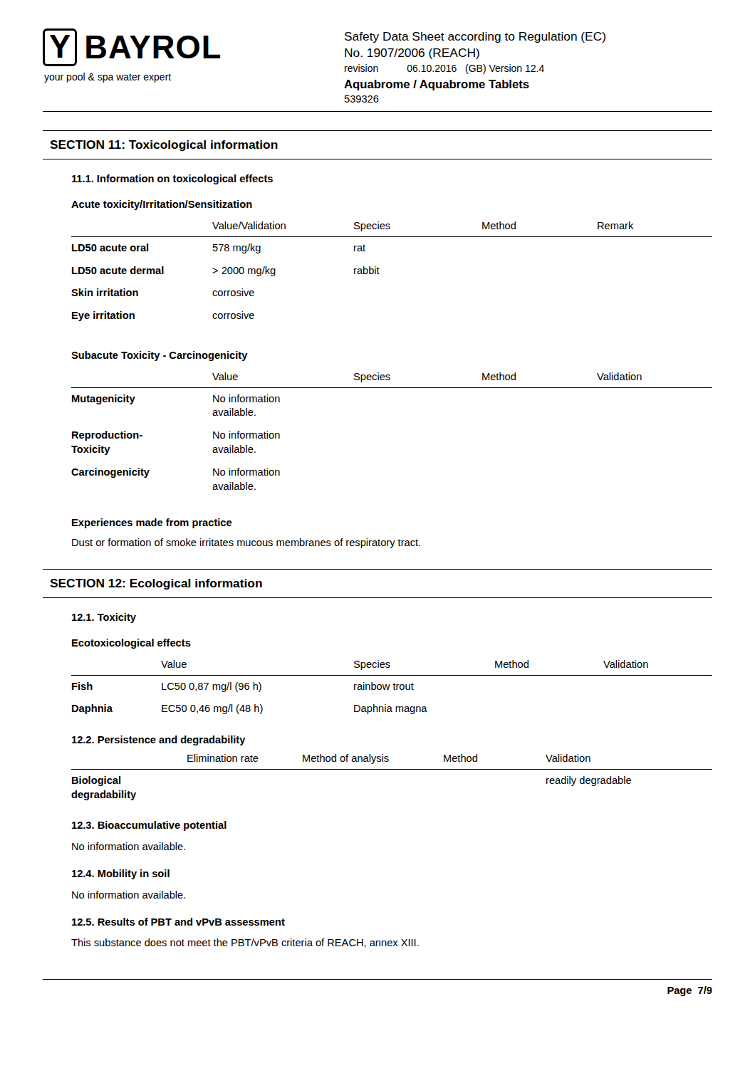Y BAYROL
your pool & spa water expert
Safety Data Sheet according to Regulation (EC)
No. 1907/2006 (REACH)
revision 06.10.2016 (GB) Version 12.4
Aquabrome / Aquabrome Tablets
539326
SECTION 11: Toxicological information
11.1. Information on toxicological effects
Acute toxicity/Irritation/Sensitization
| | Value/Validation | Species | Method | Remark |
| --- | --- | --- | --- | --- |
| LD50 acute oral | 578 mg/kg | rat | | |
| LD50 acute dermal | > 2000 mg/kg | rabbit | | |
| Skin irritation | corrosive | | | |
| Eye irritation | corrosive | | | |
Subacute Toxicity - Carcinogenicity
| | Value | Species | Method | Validation |
| --- | --- | --- | --- | --- |
| Mutagenicity | No information available. | | | |
| Reproduction- Toxicity | No information available. | | | |
| Carcinogenicity | No information available. | | | |
Experiences made from practice
Dust or formation of smoke irritates mucous membranes of respiratory tract.
SECTION 12: Ecological information
12.1. Toxicity
Ecotoxicological effects
| | Value | Species | Method | Validation |
| --- | --- | --- | --- | --- |
| Fish | LC50 0,87 mg/l (96 h) | rainbow trout | | |
| Daphnia | EC50 0,46 mg/l (48 h) | Daphnia magna | | |
12.2. Persistence and degradability
| | Elimination rate | Method of analysis | Method | Validation |
| --- | --- | --- | --- | --- |
| Biological degradability | | | | readily degradable |
12.3. Bioaccumulative potential
No information available.
12.4. Mobility in soil
No information available.
12.5. Results of PBT and vPvB assessment
This substance does not meet the PBT/vPvB criteria of REACH, annex XIII.
Page 7/9